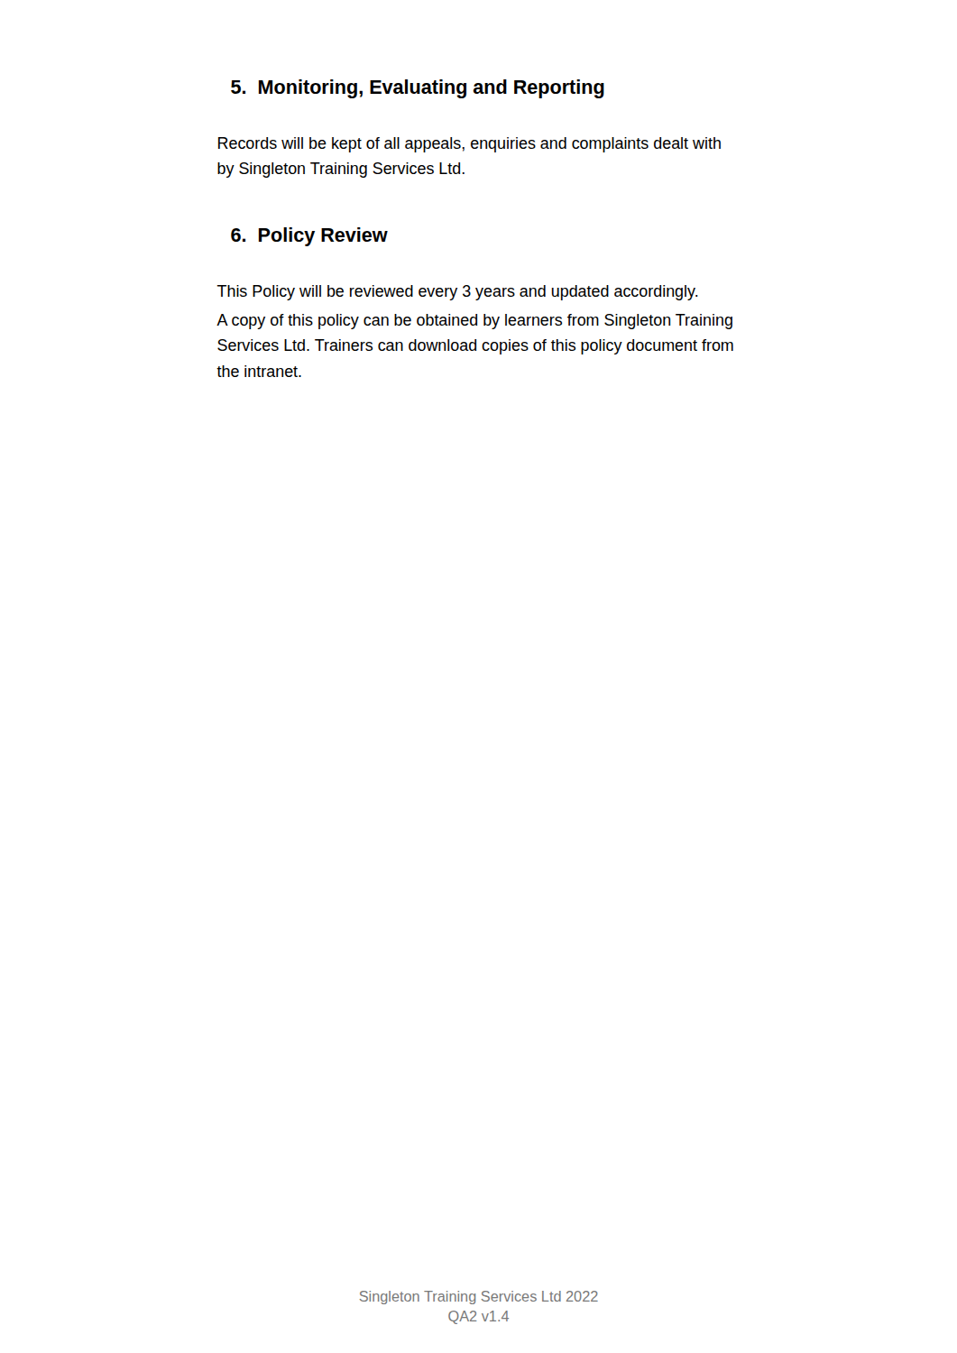5. Monitoring, Evaluating and Reporting
Records will be kept of all appeals, enquiries and complaints dealt with by Singleton Training Services Ltd.
6. Policy Review
This Policy will be reviewed every 3 years and updated accordingly.
A copy of this policy can be obtained by learners from Singleton Training Services Ltd. Trainers can download copies of this policy document from the intranet.
Singleton Training Services Ltd 2022
QA2 v1.4